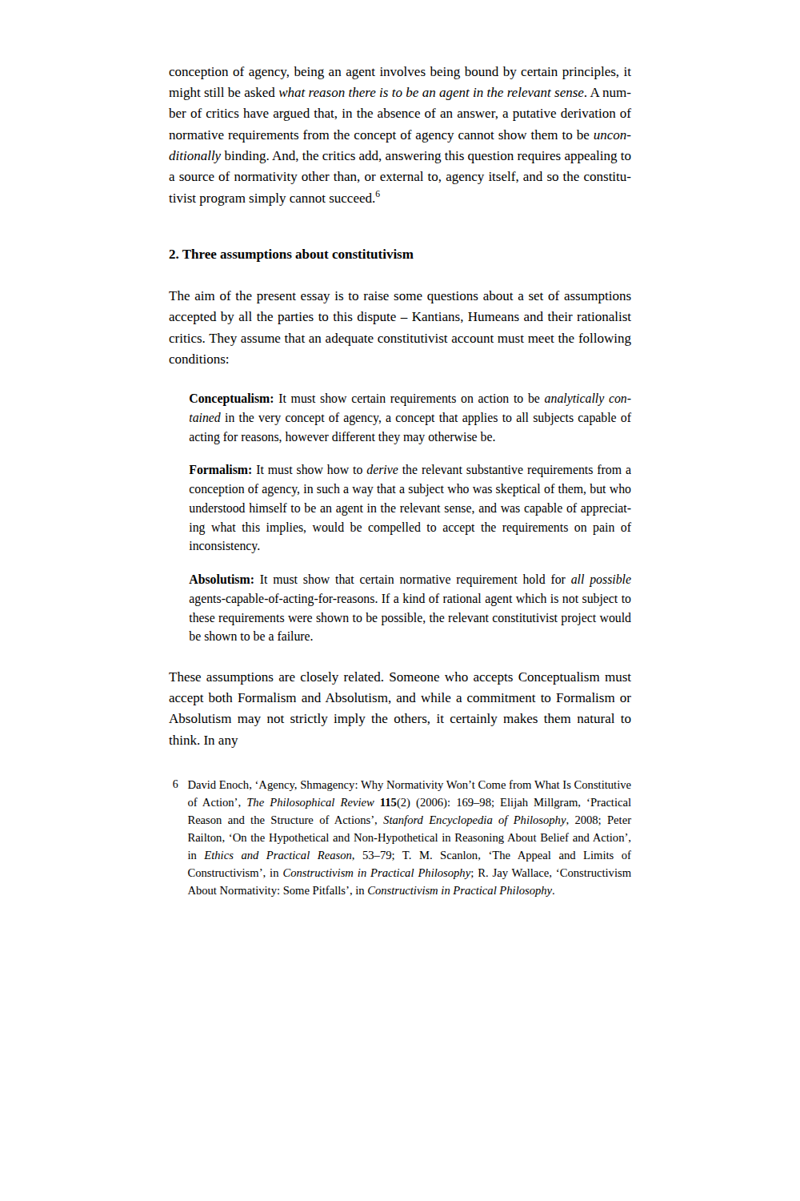conception of agency, being an agent involves being bound by certain principles, it might still be asked what reason there is to be an agent in the relevant sense. A number of critics have argued that, in the absence of an answer, a putative derivation of normative requirements from the concept of agency cannot show them to be unconditionally binding. And, the critics add, answering this question requires appealing to a source of normativity other than, or external to, agency itself, and so the constitutivist program simply cannot succeed.6
2. Three assumptions about constitutivism
The aim of the present essay is to raise some questions about a set of assumptions accepted by all the parties to this dispute – Kantians, Humeans and their rationalist critics. They assume that an adequate constitutivist account must meet the following conditions:
Conceptualism: It must show certain requirements on action to be analytically contained in the very concept of agency, a concept that applies to all subjects capable of acting for reasons, however different they may otherwise be.
Formalism: It must show how to derive the relevant substantive requirements from a conception of agency, in such a way that a subject who was skeptical of them, but who understood himself to be an agent in the relevant sense, and was capable of appreciating what this implies, would be compelled to accept the requirements on pain of inconsistency.
Absolutism: It must show that certain normative requirement hold for all possible agents-capable-of-acting-for-reasons. If a kind of rational agent which is not subject to these requirements were shown to be possible, the relevant constitutivist project would be shown to be a failure.
These assumptions are closely related. Someone who accepts Conceptualism must accept both Formalism and Absolutism, and while a commitment to Formalism or Absolutism may not strictly imply the others, it certainly makes them natural to think. In any
6 David Enoch, ‘Agency, Shmagency: Why Normativity Won’t Come from What Is Constitutive of Action’, The Philosophical Review 115(2) (2006): 169–98; Elijah Millgram, ‘Practical Reason and the Structure of Actions’, Stanford Encyclopedia of Philosophy, 2008; Peter Railton, ‘On the Hypothetical and Non-Hypothetical in Reasoning About Belief and Action’, in Ethics and Practical Reason, 53–79; T. M. Scanlon, ‘The Appeal and Limits of Constructivism’, in Constructivism in Practical Philosophy; R. Jay Wallace, ‘Constructivism About Normativity: Some Pitfalls’, in Constructivism in Practical Philosophy.